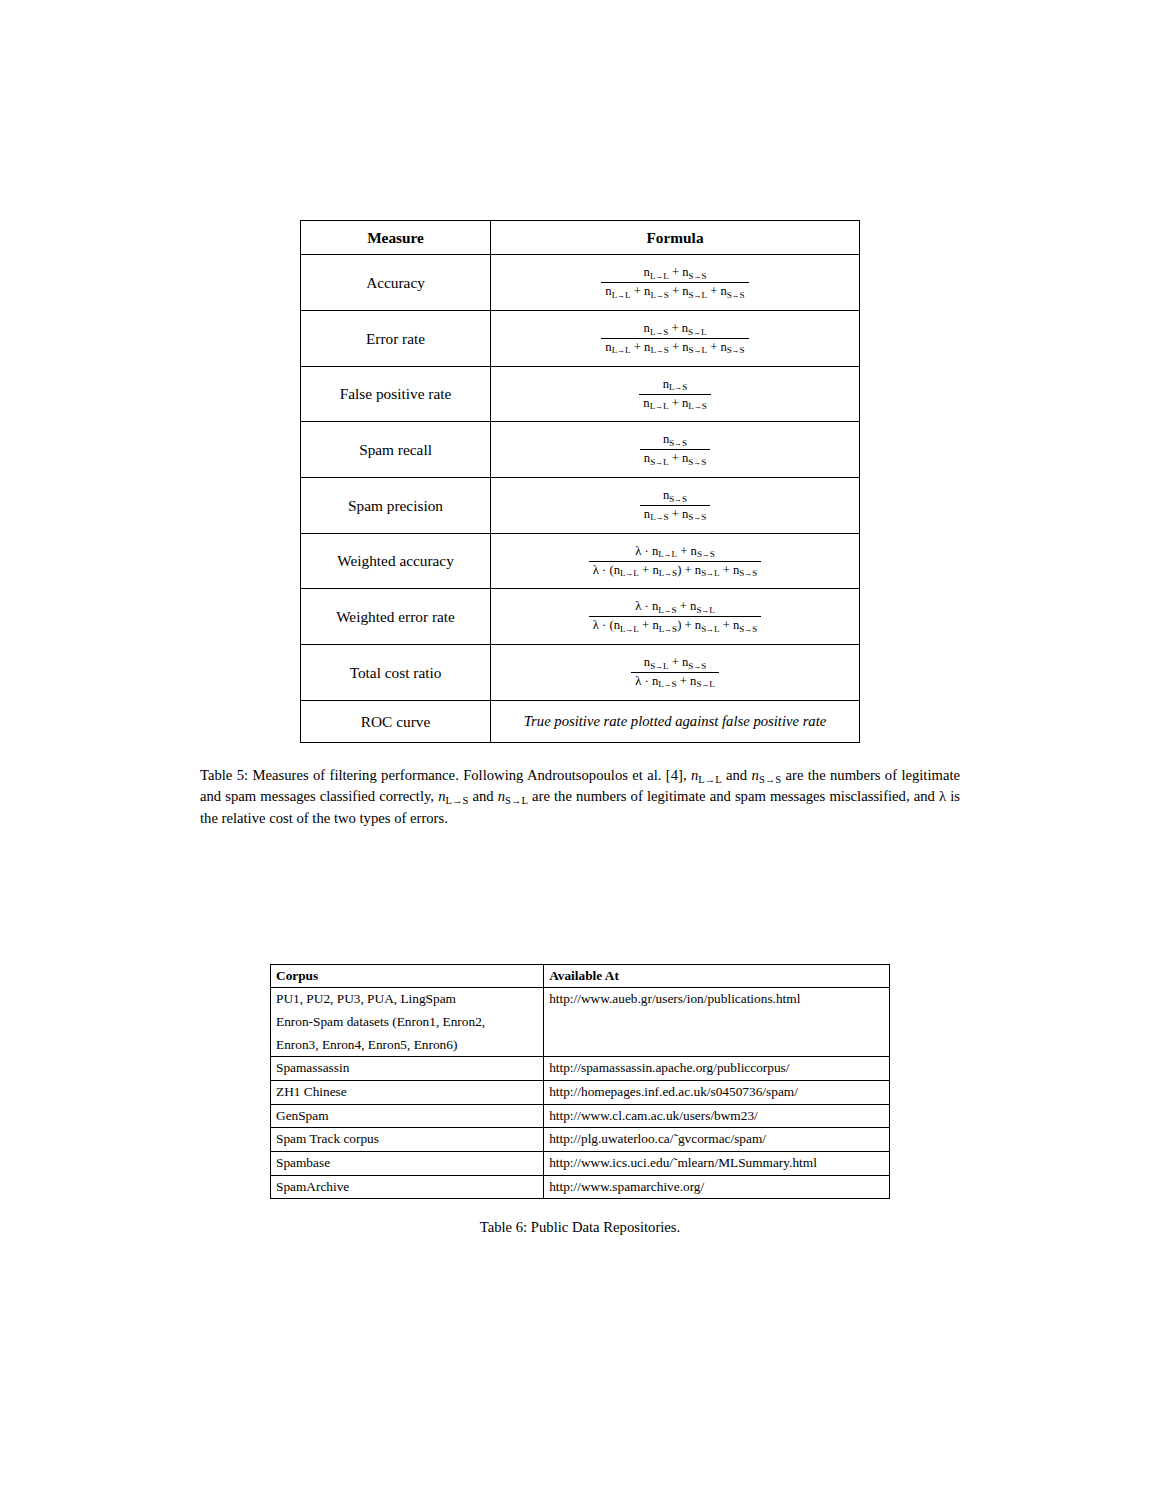| Measure | Formula |
| --- | --- |
| Accuracy | n L → L + n S → S n L → L + n L → S + n S → L + n S → S |
| Error rate | n L → S + n S → L n L → L + n L → S + n S → L + n S → S |
| False positive rate | n L → S n L → L + n L → S |
| Spam recall | n S → S n S → L + n S → S |
| Spam precision | n S → S n L → S + n S → S |
| Weighted accuracy | λ · n L → L + n S → S λ · (n L → L + n L → S ) + n S → L + n S → S |
| Weighted error rate | λ · n L → S + n S → L λ · (n L → L + n L → S ) + n S → L + n S → S |
| Total cost ratio | n S → L + n S → S λ · n L → S + n S → L |
| ROC curve | True positive rate plotted against false positive rate |
Table 5: Measures of filtering performance. Following Androutsopoulos et al. [4], nL→L and nS→S are the numbers of legitimate and spam messages classified correctly, nL→S and nS→L are the numbers of legitimate and spam messages misclassified, and λ is the relative cost of the two types of errors.
| Corpus | Available At |
| --- | --- |
| PU1, PU2, PU3, PUA, LingSpam | http://www.aueb.gr/users/ion/publications.html |
| Enron-Spam datasets (Enron1, Enron2, | |
| Enron3, Enron4, Enron5, Enron6) | |
| Spamassassin | http://spamassassin.apache.org/publiccorpus/ |
| ZH1 Chinese | http://homepages.inf.ed.ac.uk/s0450736/spam/ |
| GenSpam | http://www.cl.cam.ac.uk/users/bwm23/ |
| Spam Track corpus | http://plg.uwaterloo.ca/˜gvcormac/spam/ |
| Spambase | http://www.ics.uci.edu/˜mlearn/MLSummary.html |
| SpamArchive | http://www.spamarchive.org/ |
Table 6: Public Data Repositories.